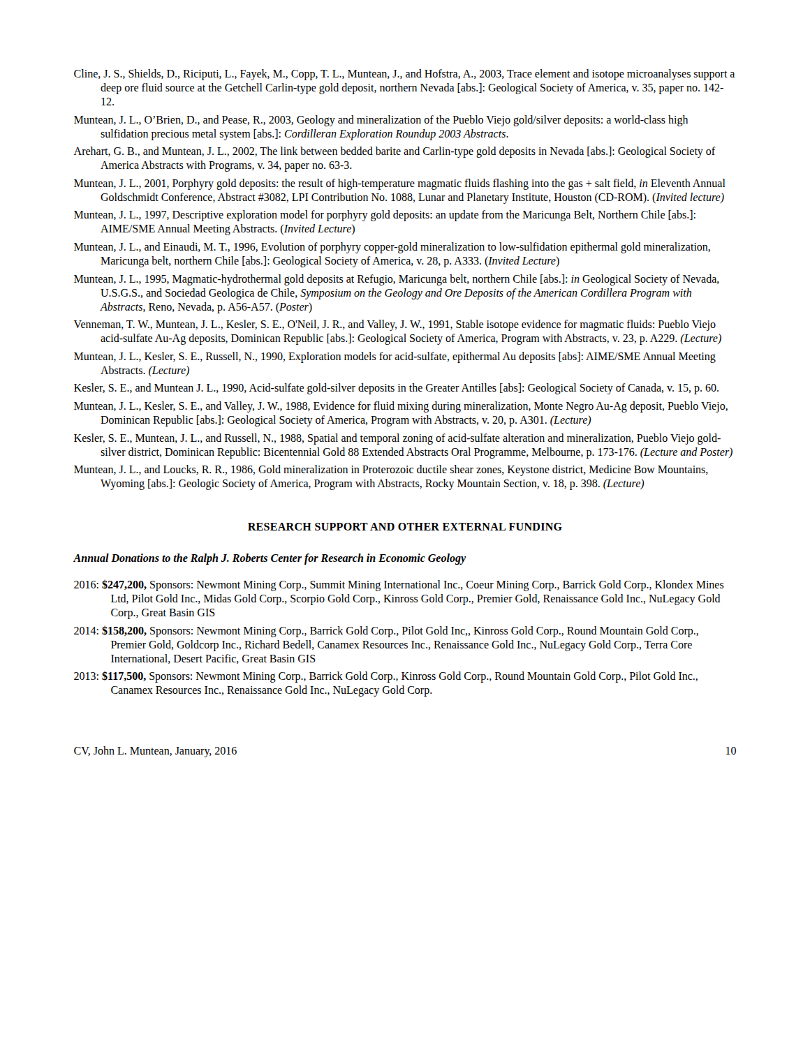Cline, J. S., Shields, D., Riciputi, L., Fayek, M., Copp, T. L., Muntean, J., and Hofstra, A., 2003, Trace element and isotope microanalyses support a deep ore fluid source at the Getchell Carlin-type gold deposit, northern Nevada [abs.]: Geological Society of America, v. 35, paper no. 142-12.
Muntean, J. L., O’Brien, D., and Pease, R., 2003, Geology and mineralization of the Pueblo Viejo gold/silver deposits: a world-class high sulfidation precious metal system [abs.]: Cordilleran Exploration Roundup 2003 Abstracts.
Arehart, G. B., and Muntean, J. L., 2002, The link between bedded barite and Carlin-type gold deposits in Nevada [abs.]: Geological Society of America Abstracts with Programs, v. 34, paper no. 63-3.
Muntean, J. L., 2001, Porphyry gold deposits: the result of high-temperature magmatic fluids flashing into the gas + salt field, in Eleventh Annual Goldschmidt Conference, Abstract #3082, LPI Contribution No. 1088, Lunar and Planetary Institute, Houston (CD-ROM). (Invited lecture)
Muntean, J. L., 1997, Descriptive exploration model for porphyry gold deposits: an update from the Maricunga Belt, Northern Chile [abs.]: AIME/SME Annual Meeting Abstracts. (Invited Lecture)
Muntean, J. L., and Einaudi, M. T., 1996, Evolution of porphyry copper-gold mineralization to low-sulfidation epithermal gold mineralization, Maricunga belt, northern Chile [abs.]: Geological Society of America, v. 28, p. A333. (Invited Lecture)
Muntean, J. L., 1995, Magmatic-hydrothermal gold deposits at Refugio, Maricunga belt, northern Chile [abs.]: in Geological Society of Nevada, U.S.G.S., and Sociedad Geologica de Chile, Symposium on the Geology and Ore Deposits of the American Cordillera Program with Abstracts, Reno, Nevada, p. A56-A57. (Poster)
Venneman, T. W., Muntean, J. L., Kesler, S. E., O'Neil, J. R., and Valley, J. W., 1991, Stable isotope evidence for magmatic fluids: Pueblo Viejo acid-sulfate Au-Ag deposits, Dominican Republic [abs.]: Geological Society of America, Program with Abstracts, v. 23, p. A229. (Lecture)
Muntean, J. L., Kesler, S. E., Russell, N., 1990, Exploration models for acid-sulfate, epithermal Au deposits [abs]: AIME/SME Annual Meeting Abstracts. (Lecture)
Kesler, S. E., and Muntean J. L., 1990, Acid-sulfate gold-silver deposits in the Greater Antilles [abs]: Geological Society of Canada, v. 15, p. 60.
Muntean, J. L., Kesler, S. E., and Valley, J. W., 1988, Evidence for fluid mixing during mineralization, Monte Negro Au-Ag deposit, Pueblo Viejo, Dominican Republic [abs.]: Geological Society of America, Program with Abstracts, v. 20, p. A301. (Lecture)
Kesler, S. E., Muntean, J. L., and Russell, N., 1988, Spatial and temporal zoning of acid-sulfate alteration and mineralization, Pueblo Viejo gold-silver district, Dominican Republic: Bicentennial Gold 88 Extended Abstracts Oral Programme, Melbourne, p. 173-176. (Lecture and Poster)
Muntean, J. L., and Loucks, R. R., 1986, Gold mineralization in Proterozoic ductile shear zones, Keystone district, Medicine Bow Mountains, Wyoming [abs.]: Geologic Society of America, Program with Abstracts, Rocky Mountain Section, v. 18, p. 398. (Lecture)
RESEARCH SUPPORT AND OTHER EXTERNAL FUNDING
Annual Donations to the Ralph J. Roberts Center for Research in Economic Geology
2016: $247,200, Sponsors: Newmont Mining Corp., Summit Mining International Inc., Coeur Mining Corp., Barrick Gold Corp., Klondex Mines Ltd, Pilot Gold Inc., Midas Gold Corp., Scorpio Gold Corp., Kinross Gold Corp., Premier Gold, Renaissance Gold Inc., NuLegacy Gold Corp., Great Basin GIS
2014: $158,200, Sponsors: Newmont Mining Corp., Barrick Gold Corp., Pilot Gold Inc,, Kinross Gold Corp., Round Mountain Gold Corp., Premier Gold, Goldcorp Inc., Richard Bedell, Canamex Resources Inc., Renaissance Gold Inc., NuLegacy Gold Corp., Terra Core International, Desert Pacific, Great Basin GIS
2013: $117,500, Sponsors: Newmont Mining Corp., Barrick Gold Corp., Kinross Gold Corp., Round Mountain Gold Corp., Pilot Gold Inc., Canamex Resources Inc., Renaissance Gold Inc., NuLegacy Gold Corp.
CV, John L. Muntean, January, 2016 10